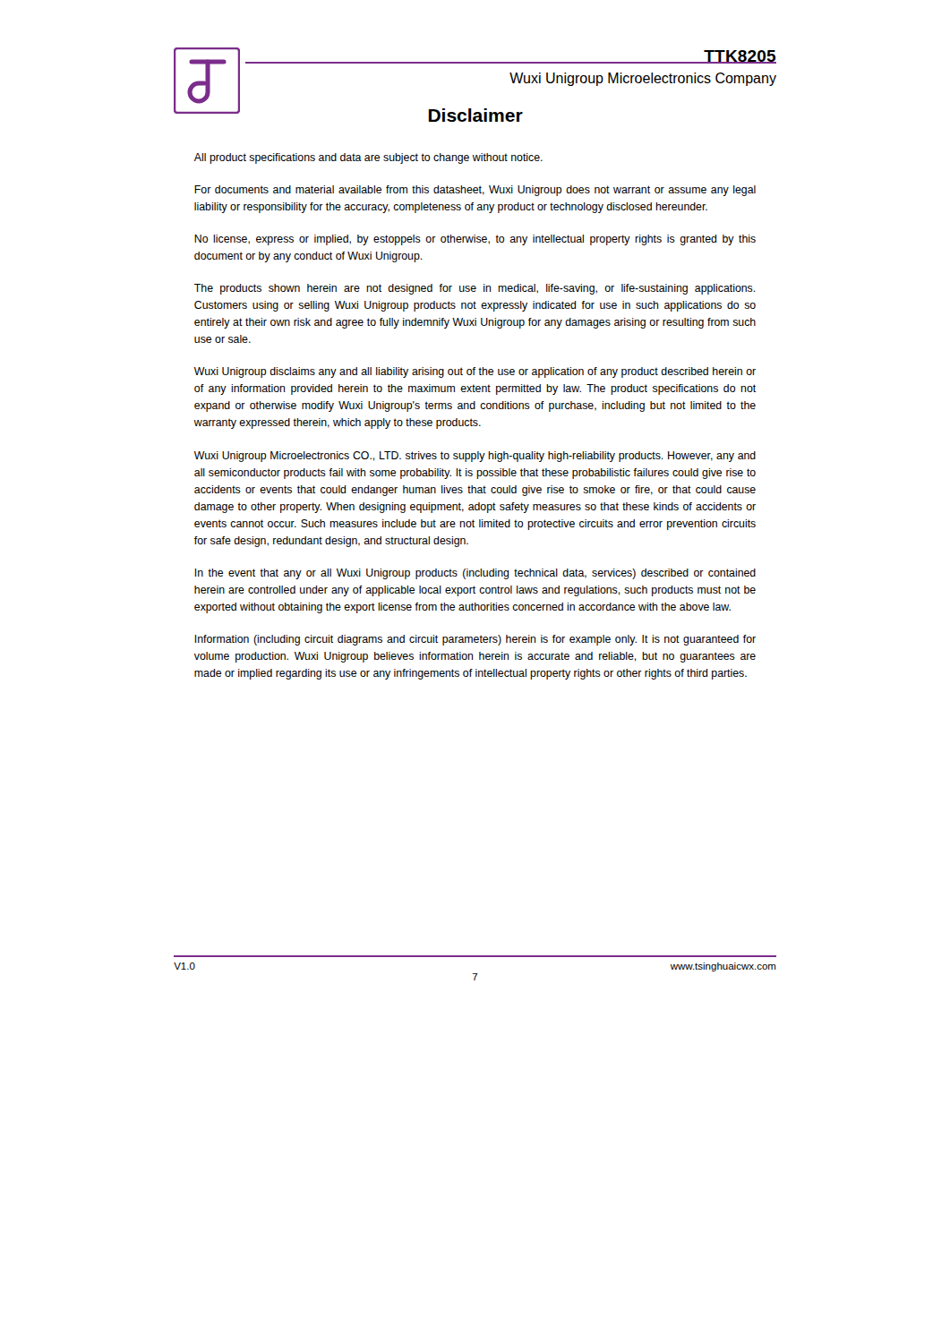TTK8205
Wuxi Unigroup Microelectronics Company
Disclaimer
All product specifications and data are subject to change without notice.
For documents and material available from this datasheet, Wuxi Unigroup does not warrant or assume any legal liability or responsibility for the accuracy, completeness of any product or technology disclosed hereunder.
No license, express or implied, by estoppels or otherwise, to any intellectual property rights is granted by this document or by any conduct of Wuxi Unigroup.
The products shown herein are not designed for use in medical, life-saving, or life-sustaining applications. Customers using or selling Wuxi Unigroup products not expressly indicated for use in such applications do so entirely at their own risk and agree to fully indemnify Wuxi Unigroup for any damages arising or resulting from such use or sale.
Wuxi Unigroup disclaims any and all liability arising out of the use or application of any product described herein or of any information provided herein to the maximum extent permitted by law. The product specifications do not expand or otherwise modify Wuxi Unigroup's terms and conditions of purchase, including but not limited to the warranty expressed therein, which apply to these products.
Wuxi Unigroup Microelectronics CO., LTD. strives to supply high-quality high-reliability products. However, any and all semiconductor products fail with some probability. It is possible that these probabilistic failures could give rise to accidents or events that could endanger human lives that could give rise to smoke or fire, or that could cause damage to other property. When designing equipment, adopt safety measures so that these kinds of accidents or events cannot occur. Such measures include but are not limited to protective circuits and error prevention circuits for safe design, redundant design, and structural design.
In the event that any or all Wuxi Unigroup products (including technical data, services) described or contained herein are controlled under any of applicable local export control laws and regulations, such products must not be exported without obtaining the export license from the authorities concerned in accordance with the above law.
Information (including circuit diagrams and circuit parameters) herein is for example only. It is not guaranteed for volume production. Wuxi Unigroup believes information herein is accurate and reliable, but no guarantees are made or implied regarding its use or any infringements of intellectual property rights or other rights of third parties.
V1.0 www.tsinghuaicwx.com
7